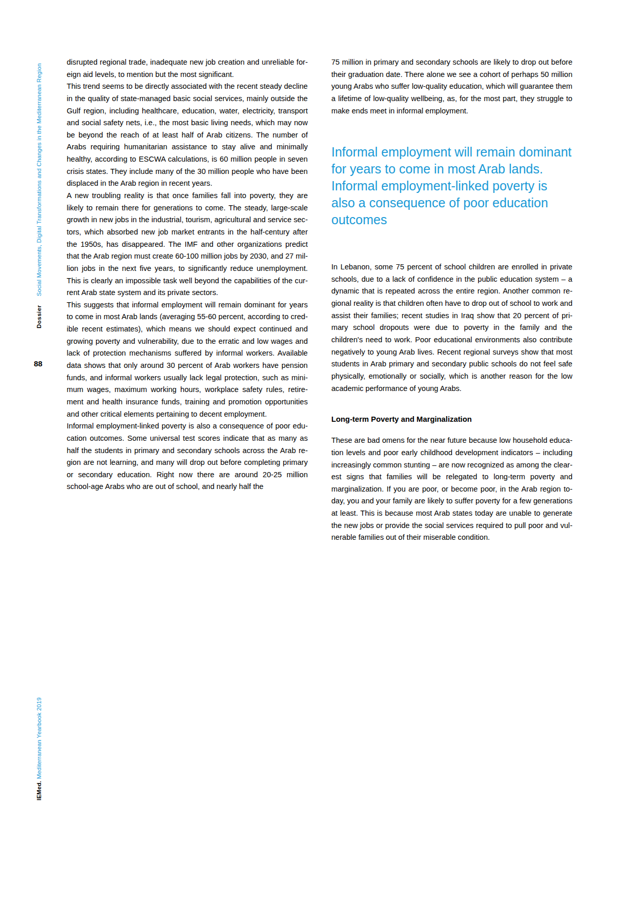Dossier Social Movements, Digital Transformations and Changes in the Mediterranean Region
88
IEMed. Mediterranean Yearbook 2019
disrupted regional trade, inadequate new job creation and unreliable foreign aid levels, to mention but the most significant.
This trend seems to be directly associated with the recent steady decline in the quality of state-managed basic social services, mainly outside the Gulf region, including healthcare, education, water, electricity, transport and social safety nets, i.e., the most basic living needs, which may now be beyond the reach of at least half of Arab citizens. The number of Arabs requiring humanitarian assistance to stay alive and minimally healthy, according to ESCWA calculations, is 60 million people in seven crisis states. They include many of the 30 million people who have been displaced in the Arab region in recent years.
A new troubling reality is that once families fall into poverty, they are likely to remain there for generations to come. The steady, large-scale growth in new jobs in the industrial, tourism, agricultural and service sectors, which absorbed new job market entrants in the half-century after the 1950s, has disappeared. The IMF and other organizations predict that the Arab region must create 60-100 million jobs by 2030, and 27 million jobs in the next five years, to significantly reduce unemployment. This is clearly an impossible task well beyond the capabilities of the current Arab state system and its private sectors.
This suggests that informal employment will remain dominant for years to come in most Arab lands (averaging 55-60 percent, according to credible recent estimates), which means we should expect continued and growing poverty and vulnerability, due to the erratic and low wages and lack of protection mechanisms suffered by informal workers. Available data shows that only around 30 percent of Arab workers have pension funds, and informal workers usually lack legal protection, such as minimum wages, maximum working hours, workplace safety rules, retirement and health insurance funds, training and promotion opportunities and other critical elements pertaining to decent employment.
Informal employment-linked poverty is also a consequence of poor education outcomes. Some universal test scores indicate that as many as half the students in primary and secondary schools across the Arab region are not learning, and many will drop out before completing primary or secondary education. Right now there are around 20-25 million school-age Arabs who are out of school, and nearly half the
75 million in primary and secondary schools are likely to drop out before their graduation date. There alone we see a cohort of perhaps 50 million young Arabs who suffer low-quality education, which will guarantee them a lifetime of low-quality wellbeing, as, for the most part, they struggle to make ends meet in informal employment.
Informal employment will remain dominant for years to come in most Arab lands. Informal employment-linked poverty is also a consequence of poor education outcomes
In Lebanon, some 75 percent of school children are enrolled in private schools, due to a lack of confidence in the public education system – a dynamic that is repeated across the entire region. Another common regional reality is that children often have to drop out of school to work and assist their families; recent studies in Iraq show that 20 percent of primary school dropouts were due to poverty in the family and the children's need to work. Poor educational environments also contribute negatively to young Arab lives. Recent regional surveys show that most students in Arab primary and secondary public schools do not feel safe physically, emotionally or socially, which is another reason for the low academic performance of young Arabs.
Long-term Poverty and Marginalization
These are bad omens for the near future because low household education levels and poor early childhood development indicators – including increasingly common stunting – are now recognized as among the clearest signs that families will be relegated to long-term poverty and marginalization. If you are poor, or become poor, in the Arab region today, you and your family are likely to suffer poverty for a few generations at least. This is because most Arab states today are unable to generate the new jobs or provide the social services required to pull poor and vulnerable families out of their miserable condition.